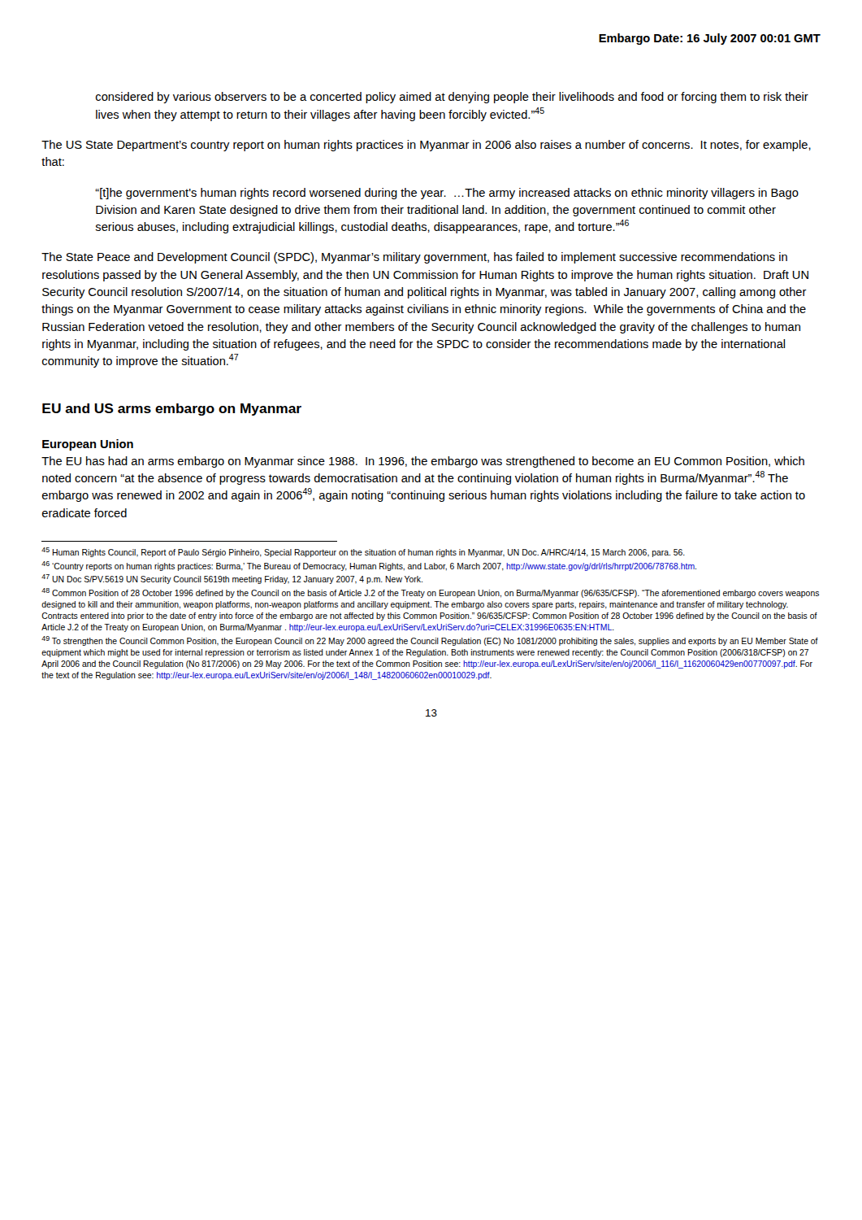Embargo Date: 16 July 2007 00:01 GMT
considered by various observers to be a concerted policy aimed at denying people their livelihoods and food or forcing them to risk their lives when they attempt to return to their villages after having been forcibly evicted.”45
The US State Department’s country report on human rights practices in Myanmar in 2006 also raises a number of concerns. It notes, for example, that:
“[t]he government's human rights record worsened during the year. …The army increased attacks on ethnic minority villagers in Bago Division and Karen State designed to drive them from their traditional land. In addition, the government continued to commit other serious abuses, including extrajudicial killings, custodial deaths, disappearances, rape, and torture.”46
The State Peace and Development Council (SPDC), Myanmar’s military government, has failed to implement successive recommendations in resolutions passed by the UN General Assembly, and the then UN Commission for Human Rights to improve the human rights situation. Draft UN Security Council resolution S/2007/14, on the situation of human and political rights in Myanmar, was tabled in January 2007, calling among other things on the Myanmar Government to cease military attacks against civilians in ethnic minority regions. While the governments of China and the Russian Federation vetoed the resolution, they and other members of the Security Council acknowledged the gravity of the challenges to human rights in Myanmar, including the situation of refugees, and the need for the SPDC to consider the recommendations made by the international community to improve the situation.47
EU and US arms embargo on Myanmar
European Union
The EU has had an arms embargo on Myanmar since 1988. In 1996, the embargo was strengthened to become an EU Common Position, which noted concern “at the absence of progress towards democratisation and at the continuing violation of human rights in Burma/Myanmar”.48 The embargo was renewed in 2002 and again in 200649, again noting “continuing serious human rights violations including the failure to take action to eradicate forced
45 Human Rights Council, Report of Paulo Sérgio Pinheiro, Special Rapporteur on the situation of human rights in Myanmar, UN Doc. A/HRC/4/14, 15 March 2006, para. 56.
46 ‘Country reports on human rights practices: Burma,’ The Bureau of Democracy, Human Rights, and Labor, 6 March 2007, http://www.state.gov/g/drl/rls/hrrpt/2006/78768.htm.
47 UN Doc S/PV.5619 UN Security Council 5619th meeting Friday, 12 January 2007, 4 p.m. New York.
48 Common Position of 28 October 1996 defined by the Council on the basis of Article J.2 of the Treaty on European Union, on Burma/Myanmar (96/635/CFSP). “The aforementioned embargo covers weapons designed to kill and their ammunition, weapon platforms, non-weapon platforms and ancillary equipment. The embargo also covers spare parts, repairs, maintenance and transfer of military technology. Contracts entered into prior to the date of entry into force of the embargo are not affected by this Common Position.” 96/635/CFSP: Common Position of 28 October 1996 defined by the Council on the basis of Article J.2 of the Treaty on European Union, on Burma/Myanmar . http://eur-lex.europa.eu/LexUriServ/LexUriServ.do?uri=CELEX:31996E0635:EN:HTML.
49 To strengthen the Council Common Position, the European Council on 22 May 2000 agreed the Council Regulation (EC) No 1081/2000 prohibiting the sales, supplies and exports by an EU Member State of equipment which might be used for internal repression or terrorism as listed under Annex 1 of the Regulation. Both instruments were renewed recently: the Council Common Position (2006/318/CFSP) on 27 April 2006 and the Council Regulation (No 817/2006) on 29 May 2006. For the text of the Common Position see: http://eur-lex.europa.eu/LexUriServ/site/en/oj/2006/l_116/l_11620060429en00770097.pdf. For the text of the Regulation see: http://eur-lex.europa.eu/LexUriServ/site/en/oj/2006/l_148/l_14820060602en00010029.pdf.
13